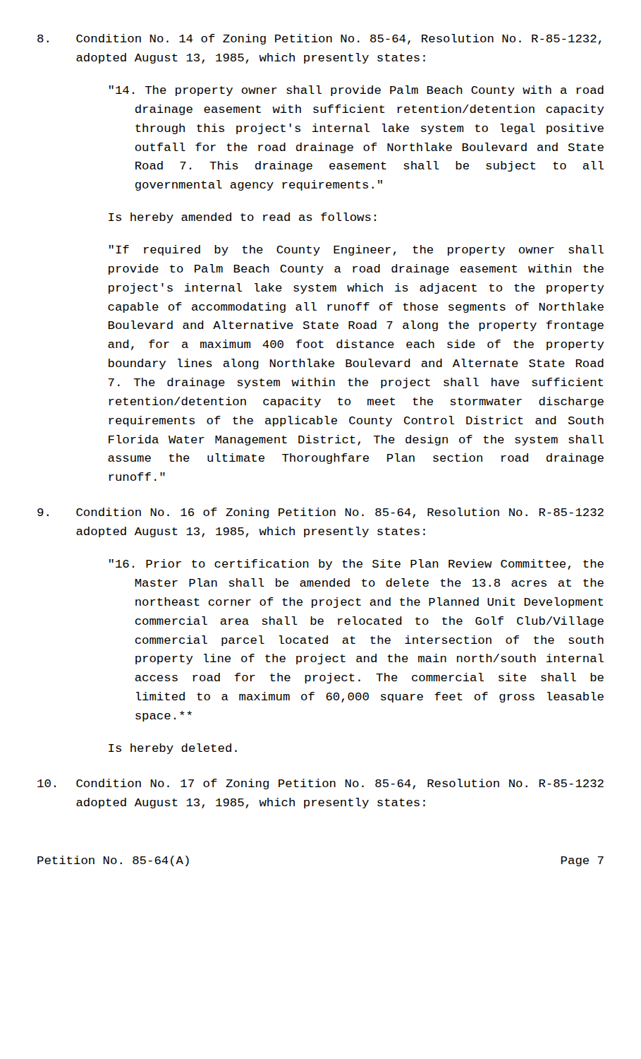8.
Condition No. 14 of Zoning Petition No. 85-64, Resolution No. R-85-1232, adopted August 13, 1985, which presently states:
"14. The property owner shall provide Palm Beach County with a road drainage easement with sufficient retention/detention capacity through this project's internal lake system to legal positive outfall for the road drainage of Northlake Boulevard and State Road 7. This drainage easement shall be subject to all governmental agency requirements."
Is hereby amended to read as follows:
"If required by the County Engineer, the property owner shall provide to Palm Beach County a road drainage easement within the project's internal lake system which is adjacent to the property capable of accommodating all runoff of those segments of Northlake Boulevard and Alternative State Road 7 along the property frontage and, for a maximum 400 foot distance each side of the property boundary lines along Northlake Boulevard and Alternate State Road 7. The drainage system within the project shall have sufficient retention/detention capacity to meet the stormwater discharge requirements of the applicable County Control District and South Florida Water Management District, The design of the system shall assume the ultimate Thoroughfare Plan section road drainage runoff."
9.
Condition No. 16 of Zoning Petition No. 85-64, Resolution No. R-85-1232 adopted August 13, 1985, which presently states:
"16. Prior to certification by the Site Plan Review Committee, the Master Plan shall be amended to delete the 13.8 acres at the northeast corner of the project and the Planned Unit Development commercial area shall be relocated to the Golf Club/Village commercial parcel located at the intersection of the south property line of the project and the main north/south internal access road for the project. The commercial site shall be limited to a maximum of 60,000 square feet of gross leasable space.**
Is hereby deleted.
10.
Condition No. 17 of Zoning Petition No. 85-64, Resolution No. R-85-1232 adopted August 13, 1985, which presently states:
Petition No. 85-64(A) Page 7